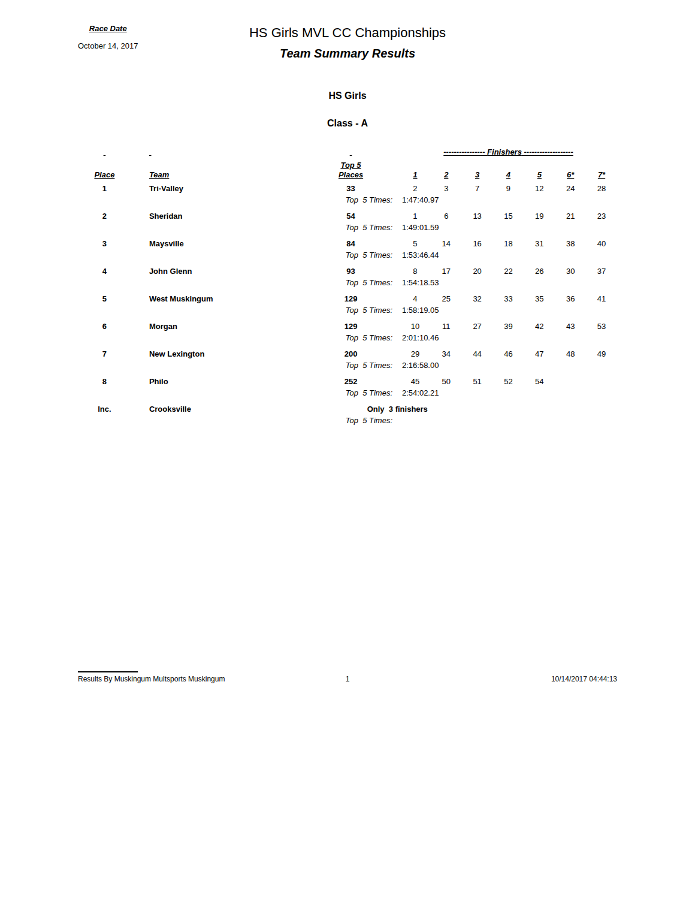Race Date
October 14, 2017
HS Girls MVL CC Championships
Team Summary Results
HS Girls
Class - A
| | | | ---------------- Finishers ------------------- |
| --- | --- | --- | --- |
| Place | Team | Top 5 Places | 1 | 2 | 3 | 4 | 5 | 6* | 7* |
| 1 | Tri-Valley | 33 | 2 | 3 | 7 | 9 | 12 | 24 | 28 |
| | | Top 5 Times: | 1:47:40.97 |
| 2 | Sheridan | 54 | 1 | 6 | 13 | 15 | 19 | 21 | 23 |
| | | Top 5 Times: | 1:49:01.59 |
| 3 | Maysville | 84 | 5 | 14 | 16 | 18 | 31 | 38 | 40 |
| | | Top 5 Times: | 1:53:46.44 |
| 4 | John Glenn | 93 | 8 | 17 | 20 | 22 | 26 | 30 | 37 |
| | | Top 5 Times: | 1:54:18.53 |
| 5 | West Muskingum | 129 | 4 | 25 | 32 | 33 | 35 | 36 | 41 |
| | | Top 5 Times: | 1:58:19.05 |
| 6 | Morgan | 129 | 10 | 11 | 27 | 39 | 42 | 43 | 53 |
| | | Top 5 Times: | 2:01:10.46 |
| 7 | New Lexington | 200 | 29 | 34 | 44 | 46 | 47 | 48 | 49 |
| | | Top 5 Times: | 2:16:58.00 |
| 8 | Philo | 252 | 45 | 50 | 51 | 52 | 54 | | |
| | | Top 5 Times: | 2:54:02.21 |
| Inc. | Crooksville | Only 3 finishers | | | | |
| | | Top 5 Times: | |
Results By Muskingum Multsports Muskingum
1
10/14/2017 04:44:13